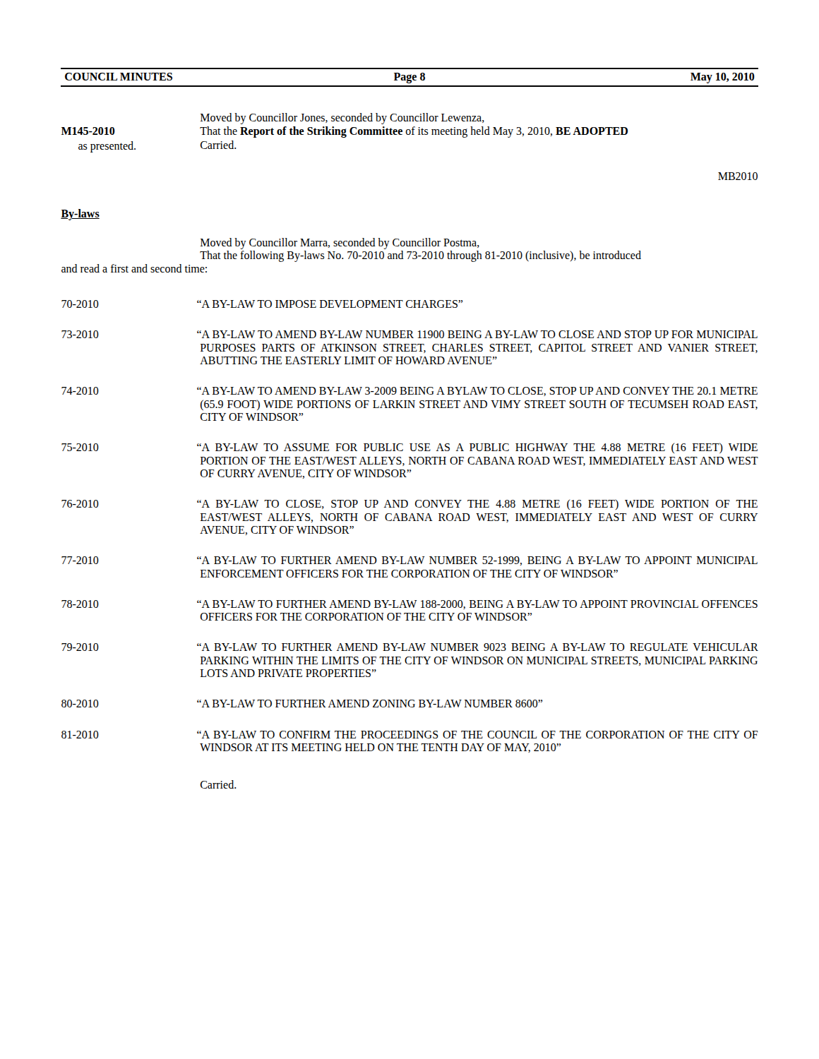COUNCIL MINUTES
Page 8
May 10, 2010
M145-2010
as presented.
Moved by Councillor Jones, seconded by Councillor Lewenza,
That the Report of the Striking Committee of its meeting held May 3, 2010, BE ADOPTED
Carried.
MB2010
By-laws
Moved by Councillor Marra, seconded by Councillor Postma,
That the following By-laws No. 70-2010 and 73-2010 through 81-2010 (inclusive), be introduced
and read a first and second time:
| 70-2010 | “A BY-LAW TO IMPOSE DEVELOPMENT CHARGES” |
| 73-2010 | “A BY-LAW TO AMEND BY-LAW NUMBER 11900 BEING A BY-LAW TO CLOSE AND STOP UP FOR MUNICIPAL PURPOSES PARTS OF ATKINSON STREET, CHARLES STREET, CAPITOL STREET AND VANIER STREET, ABUTTING THE EASTERLY LIMIT OF HOWARD AVENUE” |
| 74-2010 | “A BY-LAW TO AMEND BY-LAW 3-2009 BEING A BYLAW TO CLOSE, STOP UP AND CONVEY THE 20.1 METRE (65.9 FOOT) WIDE PORTIONS OF LARKIN STREET AND VIMY STREET SOUTH OF TECUMSEH ROAD EAST, CITY OF WINDSOR” |
| 75-2010 | “A BY-LAW TO ASSUME FOR PUBLIC USE AS A PUBLIC HIGHWAY THE 4.88 METRE (16 FEET) WIDE PORTION OF THE EAST/WEST ALLEYS, NORTH OF CABANA ROAD WEST, IMMEDIATELY EAST AND WEST OF CURRY AVENUE, CITY OF WINDSOR” |
| 76-2010 | “A BY-LAW TO CLOSE, STOP UP AND CONVEY THE 4.88 METRE (16 FEET) WIDE PORTION OF THE EAST/WEST ALLEYS, NORTH OF CABANA ROAD WEST, IMMEDIATELY EAST AND WEST OF CURRY AVENUE, CITY OF WINDSOR” |
| 77-2010 | “A BY-LAW TO FURTHER AMEND BY-LAW NUMBER 52-1999, BEING A BY-LAW TO APPOINT MUNICIPAL ENFORCEMENT OFFICERS FOR THE CORPORATION OF THE CITY OF WINDSOR” |
| 78-2010 | “A BY-LAW TO FURTHER AMEND BY-LAW 188-2000, BEING A BY-LAW TO APPOINT PROVINCIAL OFFENCES OFFICERS FOR THE CORPORATION OF THE CITY OF WINDSOR” |
| 79-2010 | “A BY-LAW TO FURTHER AMEND BY-LAW NUMBER 9023 BEING A BY-LAW TO REGULATE VEHICULAR PARKING WITHIN THE LIMITS OF THE CITY OF WINDSOR ON MUNICIPAL STREETS, MUNICIPAL PARKING LOTS AND PRIVATE PROPERTIES” |
| 80-2010 | “A BY-LAW TO FURTHER AMEND ZONING BY-LAW NUMBER 8600” |
| 81-2010 | “A BY-LAW TO CONFIRM THE PROCEEDINGS OF THE COUNCIL OF THE CORPORATION OF THE CITY OF WINDSOR AT ITS MEETING HELD ON THE TENTH DAY OF MAY, 2010” |
Carried.